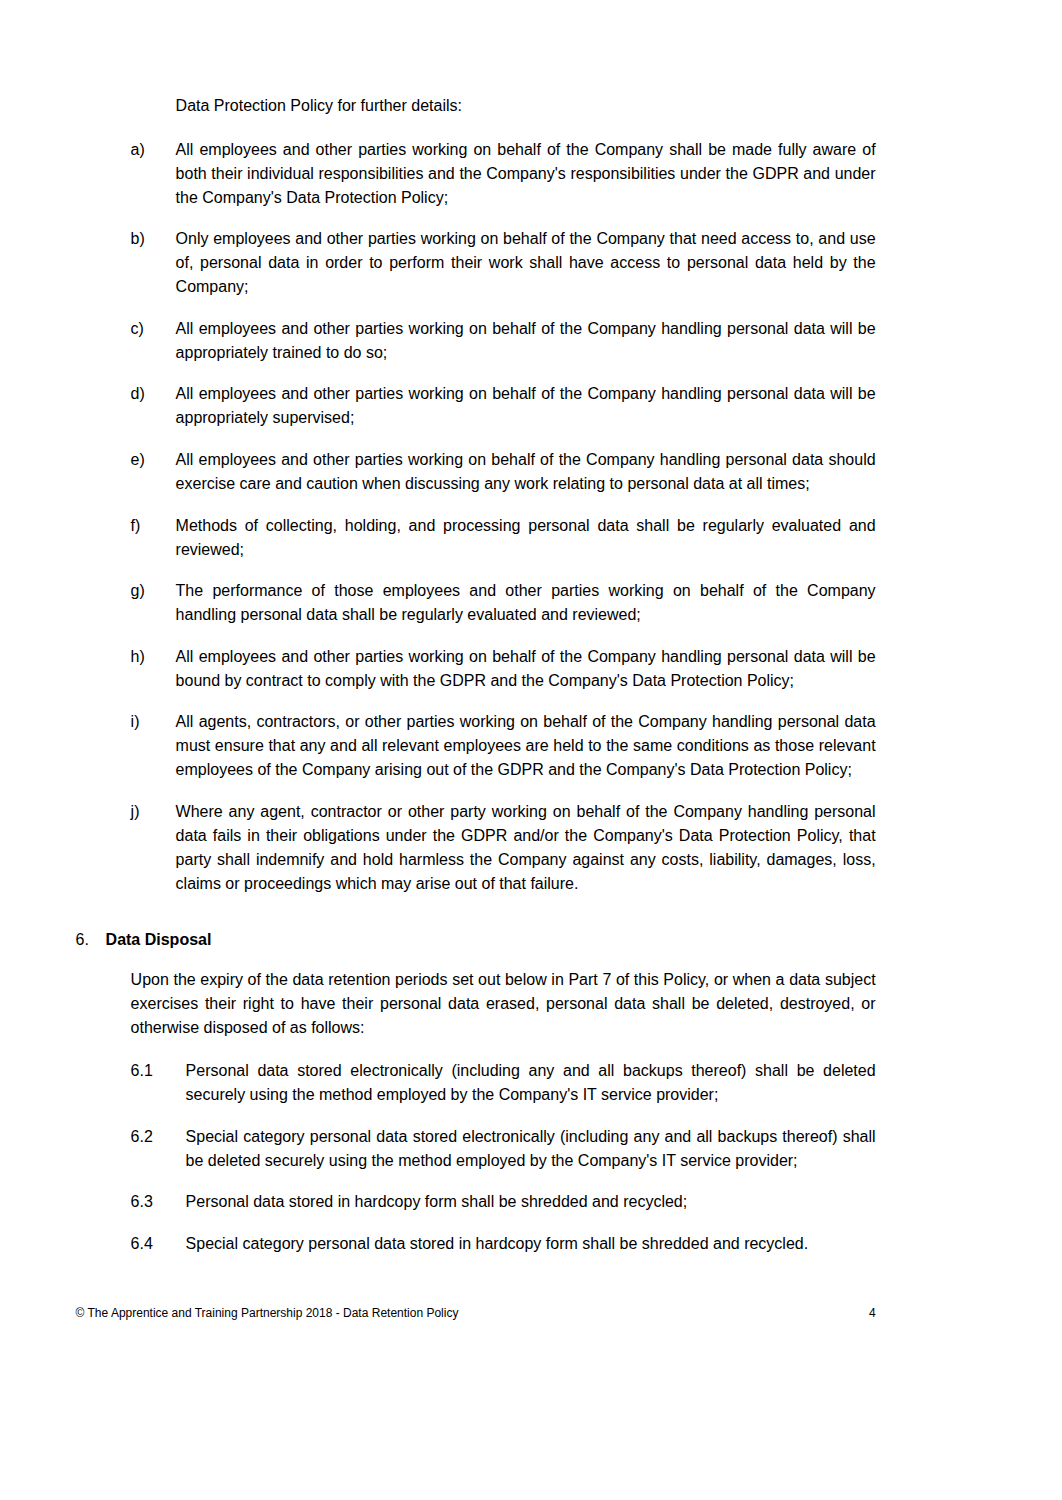Data Protection Policy for further details:
a) All employees and other parties working on behalf of the Company shall be made fully aware of both their individual responsibilities and the Company's responsibilities under the GDPR and under the Company's Data Protection Policy;
b) Only employees and other parties working on behalf of the Company that need access to, and use of, personal data in order to perform their work shall have access to personal data held by the Company;
c) All employees and other parties working on behalf of the Company handling personal data will be appropriately trained to do so;
d) All employees and other parties working on behalf of the Company handling personal data will be appropriately supervised;
e) All employees and other parties working on behalf of the Company handling personal data should exercise care and caution when discussing any work relating to personal data at all times;
f) Methods of collecting, holding, and processing personal data shall be regularly evaluated and reviewed;
g) The performance of those employees and other parties working on behalf of the Company handling personal data shall be regularly evaluated and reviewed;
h) All employees and other parties working on behalf of the Company handling personal data will be bound by contract to comply with the GDPR and the Company's Data Protection Policy;
i) All agents, contractors, or other parties working on behalf of the Company handling personal data must ensure that any and all relevant employees are held to the same conditions as those relevant employees of the Company arising out of the GDPR and the Company's Data Protection Policy;
j) Where any agent, contractor or other party working on behalf of the Company handling personal data fails in their obligations under the GDPR and/or the Company's Data Protection Policy, that party shall indemnify and hold harmless the Company against any costs, liability, damages, loss, claims or proceedings which may arise out of that failure.
6. Data Disposal
Upon the expiry of the data retention periods set out below in Part 7 of this Policy, or when a data subject exercises their right to have their personal data erased, personal data shall be deleted, destroyed, or otherwise disposed of as follows:
6.1 Personal data stored electronically (including any and all backups thereof) shall be deleted securely using the method employed by the Company's IT service provider;
6.2 Special category personal data stored electronically (including any and all backups thereof) shall be deleted securely using the method employed by the Company's IT service provider;
6.3 Personal data stored in hardcopy form shall be shredded and recycled;
6.4 Special category personal data stored in hardcopy form shall be shredded and recycled.
© The Apprentice and Training Partnership 2018 - Data Retention Policy 4